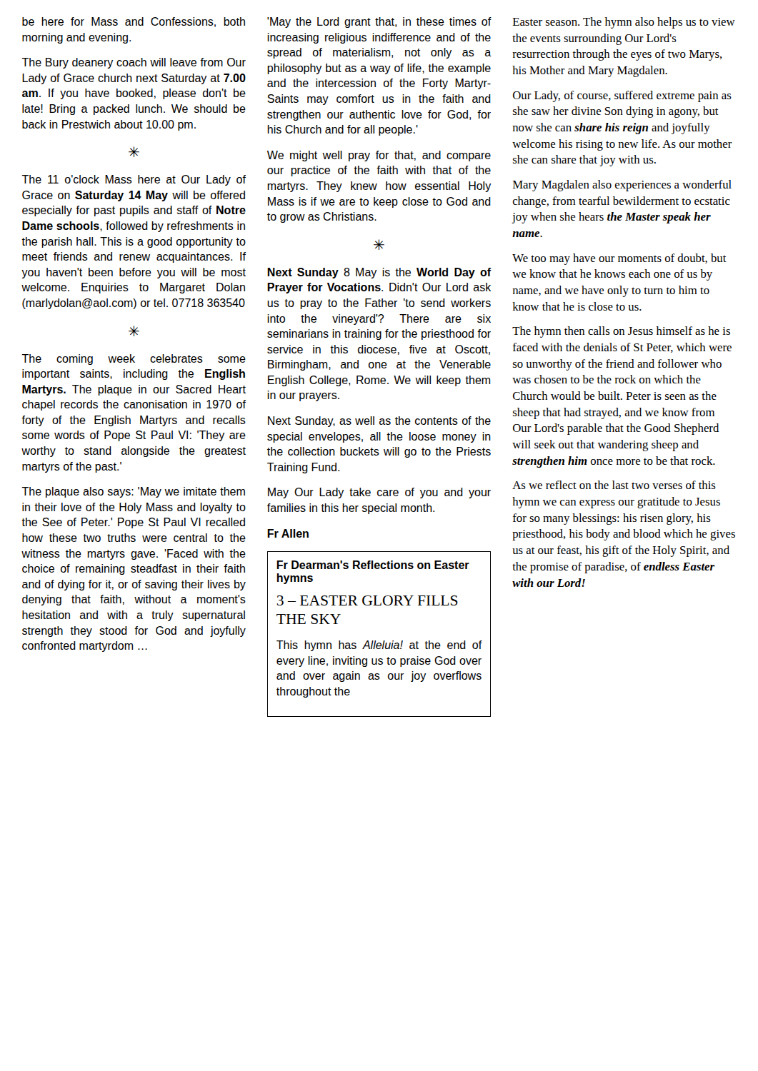be here for Mass and Confessions, both morning and evening.
The Bury deanery coach will leave from Our Lady of Grace church next Saturday at 7.00 am. If you have booked, please don't be late! Bring a packed lunch. We should be back in Prestwich about 10.00 pm.
✳
The 11 o'clock Mass here at Our Lady of Grace on Saturday 14 May will be offered especially for past pupils and staff of Notre Dame schools, followed by refreshments in the parish hall. This is a good opportunity to meet friends and renew acquaintances. If you haven't been before you will be most welcome. Enquiries to Margaret Dolan (marlydolan@aol.com) or tel. 07718 363540
✳
The coming week celebrates some important saints, including the English Martyrs. The plaque in our Sacred Heart chapel records the canonisation in 1970 of forty of the English Martyrs and recalls some words of Pope St Paul VI: 'They are worthy to stand alongside the greatest martyrs of the past.'
The plaque also says: 'May we imitate them in their love of the Holy Mass and loyalty to the See of Peter.' Pope St Paul VI recalled how these two truths were central to the witness the martyrs gave. 'Faced with the choice of remaining steadfast in their faith and of dying for it, or of saving their lives by denying that faith, without a moment's hesitation and with a truly supernatural strength they stood for God and joyfully confronted martyrdom …
'May the Lord grant that, in these times of increasing religious indifference and of the spread of materialism, not only as a philosophy but as a way of life, the example and the intercession of the Forty Martyr-Saints may comfort us in the faith and strengthen our authentic love for God, for his Church and for all people.'
We might well pray for that, and compare our practice of the faith with that of the martyrs. They knew how essential Holy Mass is if we are to keep close to God and to grow as Christians.
✳
Next Sunday 8 May is the World Day of Prayer for Vocations. Didn't Our Lord ask us to pray to the Father 'to send workers into the vineyard'? There are six seminarians in training for the priesthood for service in this diocese, five at Oscott, Birmingham, and one at the Venerable English College, Rome. We will keep them in our prayers.
Next Sunday, as well as the contents of the special envelopes, all the loose money in the collection buckets will go to the Priests Training Fund.
May Our Lady take care of you and your families in this her special month.
Fr Allen
Fr Dearman's Reflections on Easter hymns
3 – EASTER GLORY FILLS THE SKY
This hymn has Alleluia! at the end of every line, inviting us to praise God over and over again as our joy overflows throughout the
Easter season. The hymn also helps us to view the events surrounding Our Lord's resurrection through the eyes of two Marys, his Mother and Mary Magdalen.
Our Lady, of course, suffered extreme pain as she saw her divine Son dying in agony, but now she can share his reign and joyfully welcome his rising to new life. As our mother she can share that joy with us.
Mary Magdalen also experiences a wonderful change, from tearful bewilderment to ecstatic joy when she hears the Master speak her name.
We too may have our moments of doubt, but we know that he knows each one of us by name, and we have only to turn to him to know that he is close to us.
The hymn then calls on Jesus himself as he is faced with the denials of St Peter, which were so unworthy of the friend and follower who was chosen to be the rock on which the Church would be built. Peter is seen as the sheep that had strayed, and we know from Our Lord's parable that the Good Shepherd will seek out that wandering sheep and strengthen him once more to be that rock.
As we reflect on the last two verses of this hymn we can express our gratitude to Jesus for so many blessings: his risen glory, his priesthood, his body and blood which he gives us at our feast, his gift of the Holy Spirit, and the promise of paradise, of endless Easter with our Lord!